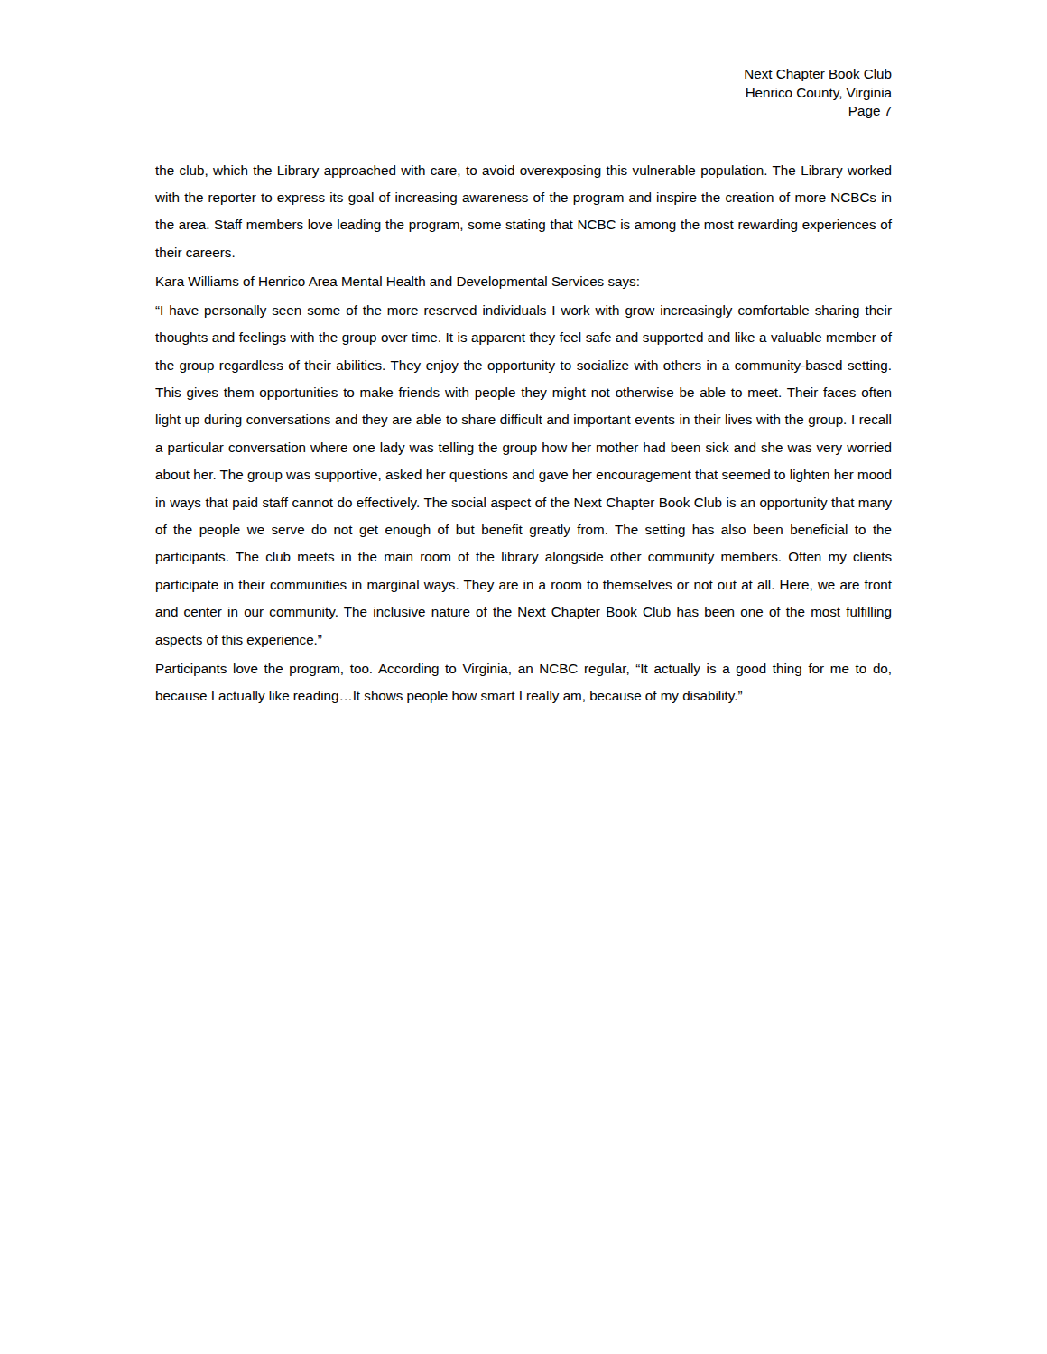Next Chapter Book Club
Henrico County, Virginia
Page 7
the club, which the Library approached with care, to avoid overexposing this vulnerable population. The Library worked with the reporter to express its goal of increasing awareness of the program and inspire the creation of more NCBCs in the area. Staff members love leading the program, some stating that NCBC is among the most rewarding experiences of their careers.
Kara Williams of Henrico Area Mental Health and Developmental Services says:
“I have personally seen some of the more reserved individuals I work with grow increasingly comfortable sharing their thoughts and feelings with the group over time. It is apparent they feel safe and supported and like a valuable member of the group regardless of their abilities. They enjoy the opportunity to socialize with others in a community-based setting. This gives them opportunities to make friends with people they might not otherwise be able to meet. Their faces often light up during conversations and they are able to share difficult and important events in their lives with the group. I recall a particular conversation where one lady was telling the group how her mother had been sick and she was very worried about her. The group was supportive, asked her questions and gave her encouragement that seemed to lighten her mood in ways that paid staff cannot do effectively. The social aspect of the Next Chapter Book Club is an opportunity that many of the people we serve do not get enough of but benefit greatly from. The setting has also been beneficial to the participants. The club meets in the main room of the library alongside other community members. Often my clients participate in their communities in marginal ways. They are in a room to themselves or not out at all. Here, we are front and center in our community. The inclusive nature of the Next Chapter Book Club has been one of the most fulfilling aspects of this experience.”
Participants love the program, too. According to Virginia, an NCBC regular, “It actually is a good thing for me to do, because I actually like reading…It shows people how smart I really am, because of my disability.”